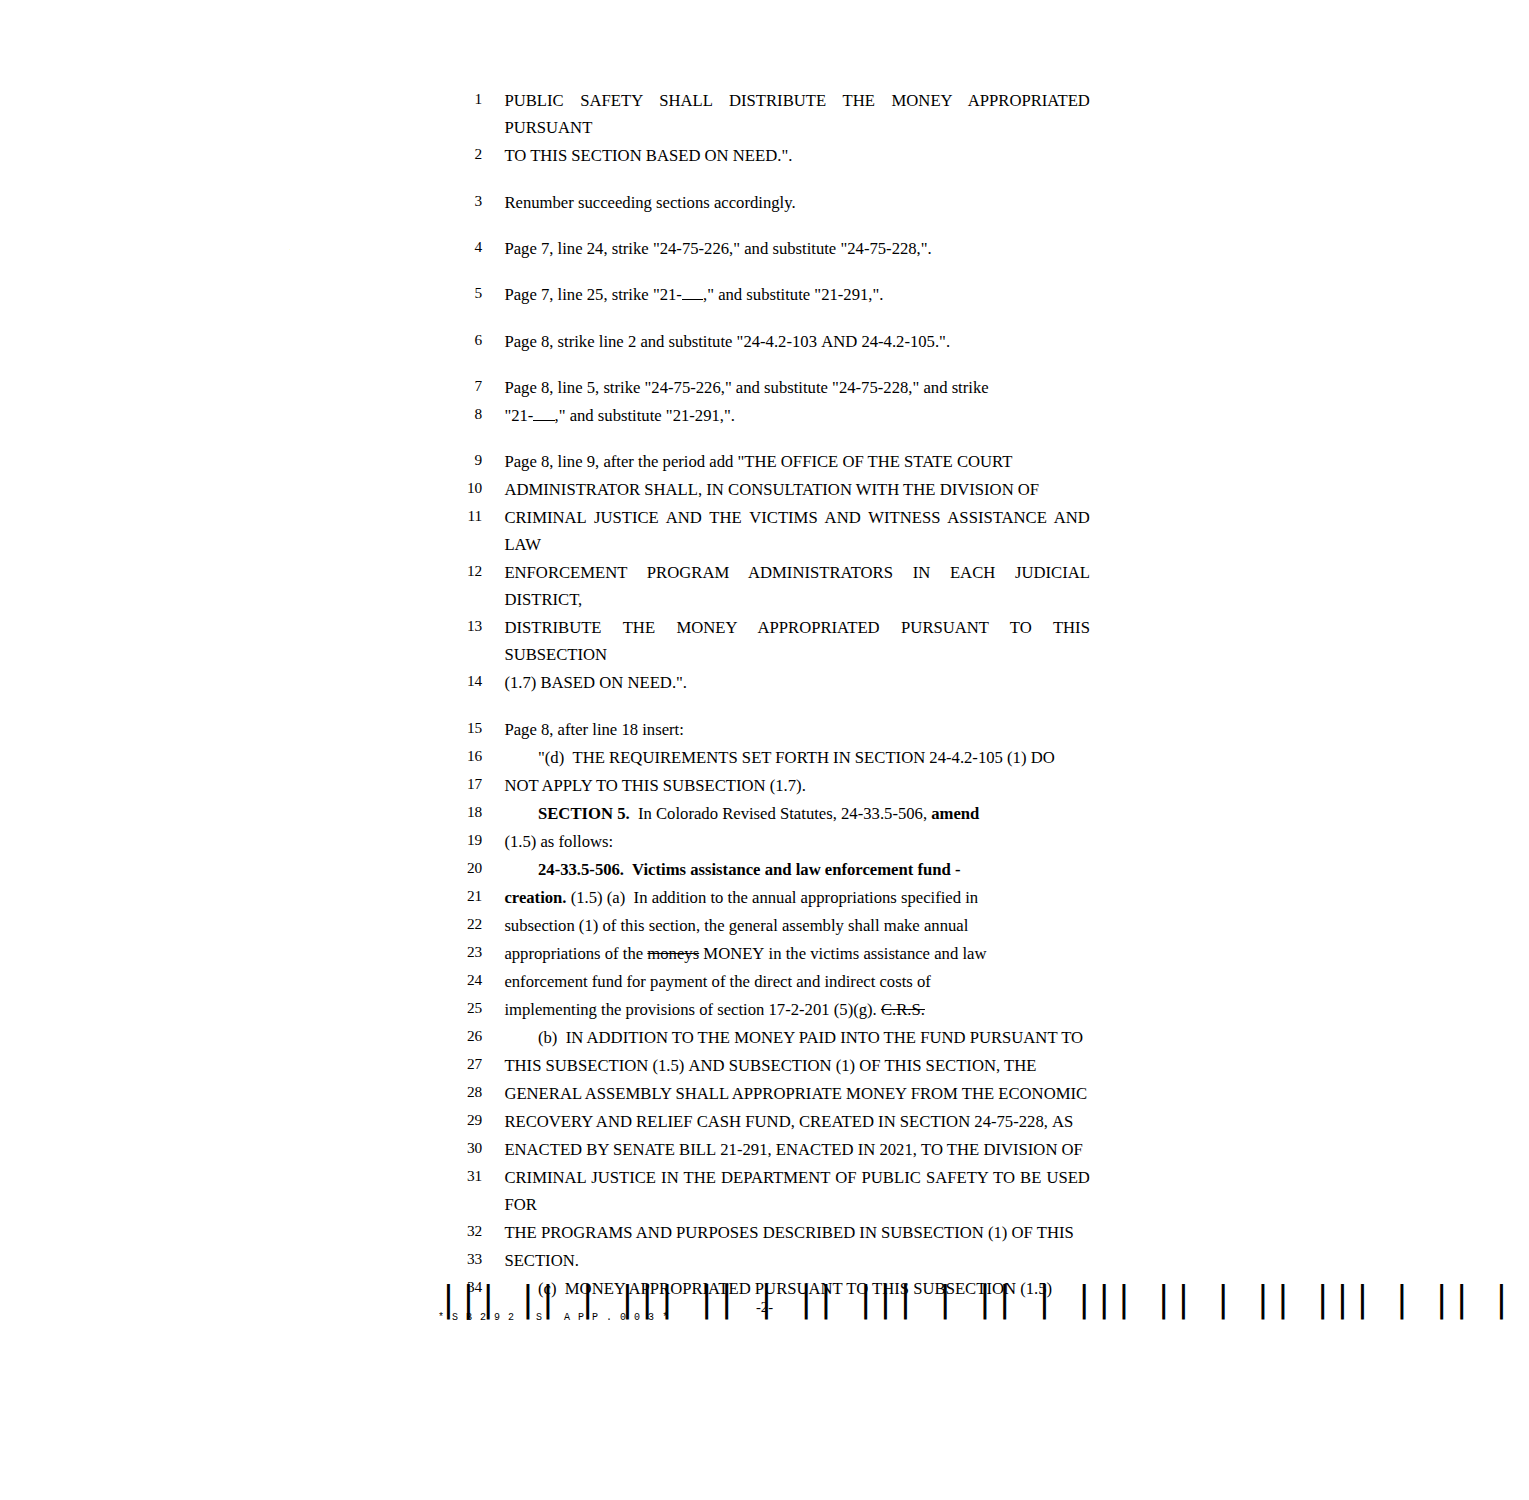| 1 | PUBLIC SAFETY SHALL DISTRIBUTE THE MONEY APPROPRIATED PURSUANT |
| 2 | TO THIS SECTION BASED ON NEED .". |
| 3 | Renumber succeeding sections accordingly. |
| 4 | Page 7, line 24, strike "24-75-226," and substitute "24-75-228,". |
| 5 | Page 7, line 25, strike "21- ," and substitute "21-291,". |
| 6 | Page 8, strike line 2 and substitute "24-4.2-103 AND 24-4.2-105.". |
| 7 | Page 8, line 5, strike "24-75-226," and substitute "24-75-228," and strike |
| 8 | "21- ," and substitute "21-291,". |
| 9 | Page 8, line 9, after the period add " THE OFFICE OF THE STATE COURT |
| 10 | ADMINISTRATOR SHALL, IN CONSULTATION WITH THE DIVISION OF |
| 11 | CRIMINAL JUSTICE AND THE VICTIMS AND WITNESS ASSISTANCE AND LAW |
| 12 | ENFORCEMENT PROGRAM ADMINISTRATORS IN EACH JUDICIAL DISTRICT, |
| 13 | DISTRIBUTE THE MONEY APPROPRIATED PURSUANT TO THIS SUBSECTION |
| 14 | (1.7) BASED ON NEED .". |
| 15 | Page 8, after line 18 insert: |
| 16 | "(d) THE REQUIREMENTS SET FORTH IN SECTION 24-4.2-105 (1) DO |
| 17 | NOT APPLY TO THIS SUBSECTION (1.7). |
| 18 | SECTION 5. In Colorado Revised Statutes, 24-33.5-506, amend |
| 19 | (1.5) as follows: |
| 20 | 24-33.5-506. Victims assistance and law enforcement fund - |
| 21 | creation. (1.5) (a) In addition to the annual appropriations specified in |
| 22 | subsection (1) of this section, the general assembly shall make annual |
| 23 | appropriations of the moneys MONEY in the victims assistance and law |
| 24 | enforcement fund for payment of the direct and indirect costs of |
| 25 | implementing the provisions of section 17-2-201 (5)(g). C.R.S. |
| 26 | (b) IN ADDITION TO THE MONEY PAID INTO THE FUND PURSUANT TO |
| 27 | THIS SUBSECTION (1.5) AND SUBSECTION (1) OF THIS SECTION, THE |
| 28 | GENERAL ASSEMBLY SHALL APPROPRIATE MONEY FROM THE ECONOMIC |
| 29 | RECOVERY AND RELIEF CASH FUND, CREATED IN SECTION 24-75-228, AS |
| 30 | ENACTED BY SENATE BILL 21-291, ENACTED IN 2021, TO THE DIVISION OF |
| 31 | CRIMINAL JUSTICE IN THE DEPARTMENT OF PUBLIC SAFETY TO BE USED FOR |
| 32 | THE PROGRAMS AND PURPOSES DESCRIBED IN SUBSECTION (1) OF THIS |
| 33 | SECTION. |
| 34 | (c) MONEY APPROPRIATED PURSUANT TO THIS SUBSECTION (1.5) |
||| || | ||| || | || ||| | || | ||| || | || ||| | || | ||| * S B 2 9 2 S A P P . 0 0 3 *
-2-